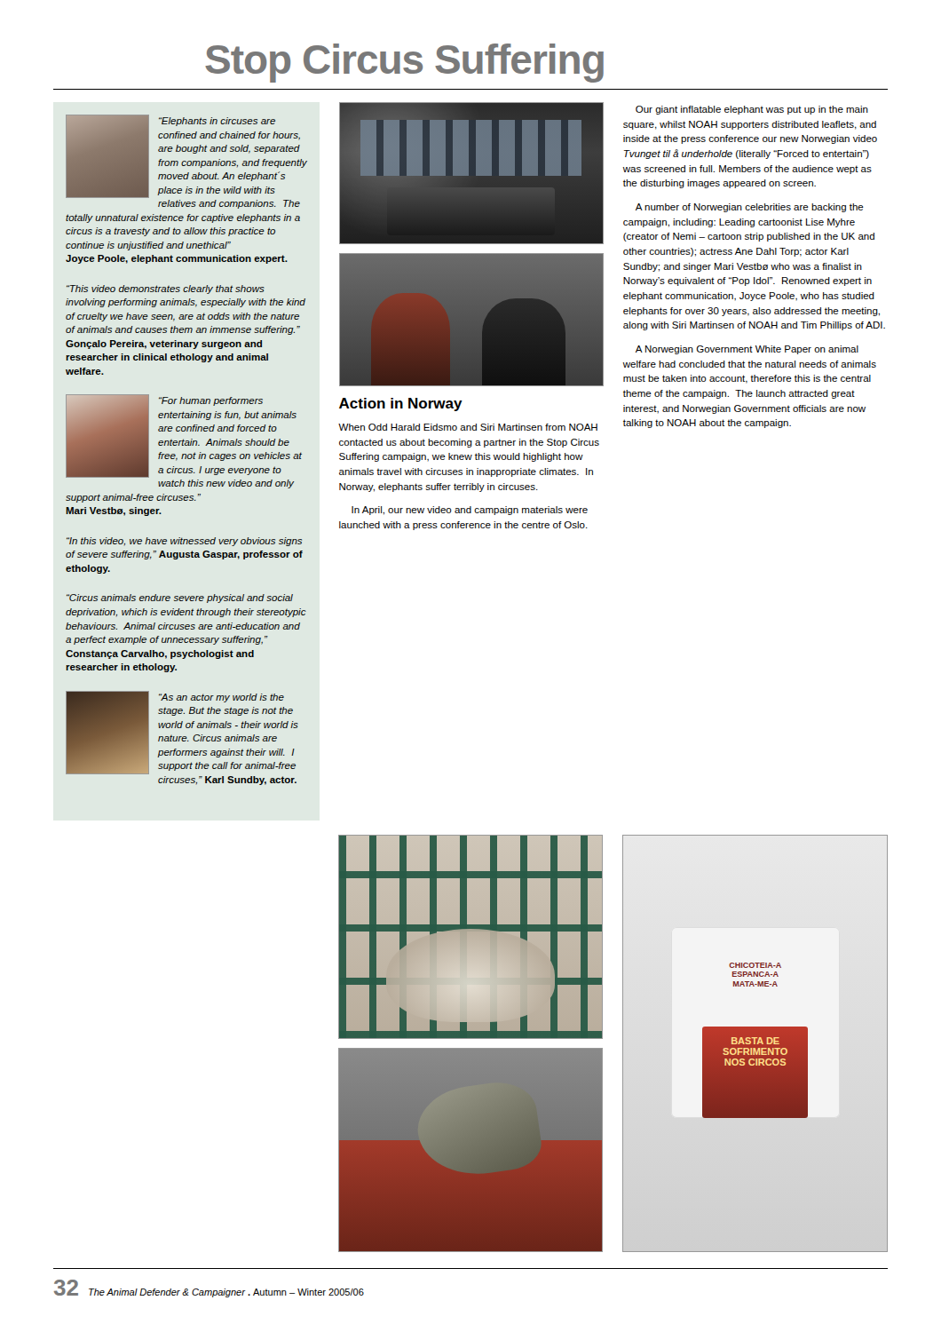Stop Circus Suffering
“Elephants in circuses are confined and chained for hours, are bought and sold, separated from companions, and frequently moved about. An elephant´s place is in the wild with its relatives and companions. The totally unnatural existence for captive elephants in a circus is a travesty and to allow this practice to continue is unjustified and unethical”
Joyce Poole, elephant communication expert.
“This video demonstrates clearly that shows involving performing animals, especially with the kind of cruelty we have seen, are at odds with the nature of animals and causes them an immense suffering.” Gonçalo Pereira, veterinary surgeon and researcher in clinical ethology and animal welfare.
“For human performers entertaining is fun, but animals are confined and forced to entertain. Animals should be free, not in cages on vehicles at a circus. I urge everyone to watch this new video and only support animal-free circuses.”
Mari Vestbø, singer.
“In this video, we have witnessed very obvious signs of severe suffering,” Augusta Gaspar, professor of ethology.
“Circus animals endure severe physical and social deprivation, which is evident through their stereotypic behaviours. Animal circuses are anti-education and a perfect example of unnecessary suffering,” Constança Carvalho, psychologist and researcher in ethology.
“As an actor my world is the stage. But the stage is not the world of animals - their world is nature. Circus animals are performers against their will. I support the call for animal-free circuses,” Karl Sundby, actor.
Action in Norway
When Odd Harald Eidsmo and Siri Martinsen from NOAH contacted us about becoming a partner in the Stop Circus Suffering campaign, we knew this would highlight how animals travel with circuses in inappropriate climates. In Norway, elephants suffer terribly in circuses.
In April, our new video and campaign materials were launched with a press conference in the centre of Oslo.
Our giant inflatable elephant was put up in the main square, whilst NOAH supporters distributed leaflets, and inside at the press conference our new Norwegian video Tvunget til å underholde (literally “Forced to entertain”) was screened in full. Members of the audience wept as the disturbing images appeared on screen.
A number of Norwegian celebrities are backing the campaign, including: Leading cartoonist Lise Myhre (creator of Nemi – cartoon strip published in the UK and other countries); actress Ane Dahl Torp; actor Karl Sundby; and singer Mari Vestbø who was a finalist in Norway’s equivalent of “Pop Idol”. Renowned expert in elephant communication, Joyce Poole, who has studied elephants for over 30 years, also addressed the meeting, along with Siri Martinsen of NOAH and Tim Phillips of ADI.
A Norwegian Government White Paper on animal welfare had concluded that the natural needs of animals must be taken into account, therefore this is the central theme of the campaign. The launch attracted great interest, and Norwegian Government officials are now talking to NOAH about the campaign.
CHICOTEIA-A
ESPANCA-A
MATA-ME-A
BASTA DE
SOFRIMENTO
NOS CIRCOS
32 The Animal Defender & Campaigner . Autumn – Winter 2005/06